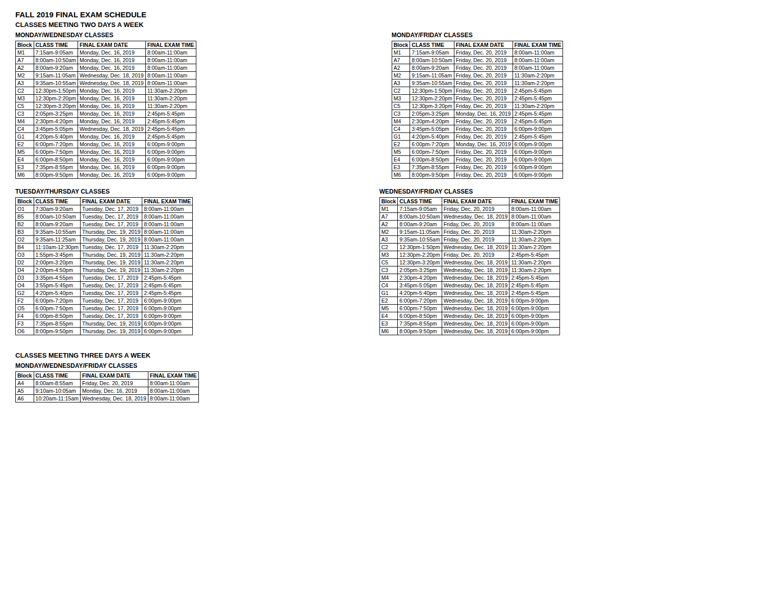FALL 2019 FINAL EXAM SCHEDULE
CLASSES MEETING TWO DAYS A WEEK
| MONDAY/WEDNESDAY CLASSES / Block / CLASS TIME / FINAL EXAM DATE / FINAL EXAM TIME / / --- / --- / --- / --- / / M1 / 7:15am-9:05am / Monday, Dec. 16, 2019 / 8:00am-11:00am / / A7 / 8:00am-10:50am / Monday, Dec. 16, 2019 / 8:00am-11:00am / / A2 / 8:00am-9:20am / Monday, Dec. 16, 2019 / 8:00am-11:00am / / M2 / 9:15am-11:05am / Wednesday, Dec. 18, 2019 / 8:00am-11:00am / / A3 / 9:35am-10:55am / Wednesday, Dec. 18, 2019 / 8:00am-11:00am / / C2 / 12:30pm-1:50pm / Monday, Dec. 16, 2019 / 11:30am-2:20pm / / M3 / 12:30pm-2:20pm / Monday, Dec. 16, 2019 / 11:30am-2:20pm / / C5 / 12:30pm-3:20pm / Monday, Dec. 16, 2019 / 11:30am-2:20pm / / C3 / 2:05pm-3:25pm / Monday, Dec. 16, 2019 / 2:45pm-5:45pm / / M4 / 2:30pm-4:20pm / Monday, Dec. 16, 2019 / 2:45pm-5:45pm / / C4 / 3:45pm-5:05pm / Wednesday, Dec. 18, 2019 / 2:45pm-5:45pm / / G1 / 4:20pm-5:40pm / Monday, Dec. 16, 2019 / 2:45pm-5:45pm / / E2 / 6:00pm-7:20pm / Monday, Dec. 16, 2019 / 6:00pm-9:00pm / / M5 / 6:00pm-7:50pm / Monday, Dec. 16, 2019 / 6:00pm-9:00pm / / E4 / 6:00pm-8:50pm / Monday, Dec. 16, 2019 / 6:00pm-9:00pm / / E3 / 7:35pm-8:55pm / Monday, Dec. 16, 2019 / 6:00pm-9:00pm / / M6 / 8:00pm-9:50pm / Monday, Dec. 16, 2019 / 6:00pm-9:00pm / | MONDAY/FRIDAY CLASSES / Block / CLASS TIME / FINAL EXAM DATE / FINAL EXAM TIME / / --- / --- / --- / --- / / M1 / 7:15am-9:05am / Friday, Dec. 20, 2019 / 8:00am-11:00am / / A7 / 8:00am-10:50am / Friday, Dec. 20, 2019 / 8:00am-11:00am / / A2 / 8:00am-9:20am / Friday, Dec. 20, 2019 / 8:00am-11:00am / / M2 / 9:15am-11:05am / Friday, Dec. 20, 2019 / 11:30am-2:20pm / / A3 / 9:35am-10:55am / Friday, Dec. 20, 2019 / 11:30am-2:20pm / / C2 / 12:30pm-1:50pm / Friday, Dec. 20, 2019 / 2:45pm-5:45pm / / M3 / 12:30pm-2:20pm / Friday, Dec. 20, 2019 / 2:45pm-5:45pm / / C5 / 12:30pm-3:20pm / Friday, Dec. 20, 2019 / 11:30am-2:20pm / / C3 / 2:05pm-3:25pm / Monday, Dec. 16, 2019 / 2:45pm-5:45pm / / M4 / 2:30pm-4:20pm / Friday, Dec. 20, 2019 / 2:45pm-5:45pm / / C4 / 3:45pm-5:05pm / Friday, Dec. 20, 2019 / 6:00pm-9:00pm / / G1 / 4:20pm-5:40pm / Friday, Dec. 20, 2019 / 2:45pm-5:45pm / / E2 / 6:00pm-7:20pm / Monday, Dec. 16, 2019 / 6:00pm-9:00pm / / M5 / 6:00pm-7:50pm / Friday, Dec. 20, 2019 / 6:00pm-9:00pm / / E4 / 6:00pm-8:50pm / Friday, Dec. 20, 2019 / 6:00pm-9:00pm / / E3 / 7:35pm-8:55pm / Friday, Dec. 20, 2019 / 6:00pm-9:00pm / / M6 / 8:00pm-9:50pm / Friday, Dec. 20, 2019 / 6:00pm-9:00pm / |
| TUESDAY/THURSDAY CLASSES / Block / CLASS TIME / FINAL EXAM DATE / FINAL EXAM TIME / / --- / --- / --- / --- / / O1 / 7:30am-9:20am / Tuesday, Dec. 17, 2019 / 8:00am-11:00am / / B5 / 8:00am-10:50am / Tuesday, Dec. 17, 2019 / 8:00am-11:00am / / B2 / 8:00am-9:20am / Tuesday, Dec. 17, 2019 / 8:00am-11:00am / / B3 / 9:35am-10:55am / Thursday, Dec. 19, 2019 / 8:00am-11:00am / / O2 / 9:35am-11:25am / Thursday, Dec. 19, 2019 / 8:00am-11:00am / / B4 / 11:10am-12:30pm / Tuesday, Dec. 17, 2019 / 11:30am-2:20pm / / O3 / 1:55pm-3:45pm / Thursday, Dec. 19, 2019 / 11:30am-2:20pm / / D2 / 2:00pm-3:20pm / Thursday, Dec. 19, 2019 / 11:30am-2:20pm / / D4 / 2:00pm-4:50pm / Thursday, Dec. 19, 2019 / 11:30am-2:20pm / / D3 / 3:35pm-4:55pm / Tuesday, Dec. 17, 2019 / 2:45pm-5:45pm / / O4 / 3:55pm-5:45pm / Tuesday, Dec. 17, 2019 / 2:45pm-5:45pm / / G2 / 4:20pm-5:40pm / Tuesday, Dec. 17, 2019 / 2:45pm-5:45pm / / F2 / 6:00pm-7:20pm / Tuesday, Dec. 17, 2019 / 6:00pm-9:00pm / / O5 / 6:00pm-7:50pm / Tuesday, Dec. 17, 2019 / 6:00pm-9:00pm / / F4 / 6:00pm-8:50pm / Tuesday, Dec. 17, 2019 / 6:00pm-9:00pm / / F3 / 7:35pm-8:55pm / Thursday, Dec. 19, 2019 / 6:00pm-9:00pm / / O6 / 8:00pm-9:50pm / Thursday, Dec. 19, 2019 / 6:00pm-9:00pm / | WEDNESDAY/FRIDAY CLASSES / Block / CLASS TIME / FINAL EXAM DATE / FINAL EXAM TIME / / --- / --- / --- / --- / / M1 / 7:15am-9:05am / Friday, Dec. 20, 2019 / 8:00am-11:00am / / A7 / 8:00am-10:50am / Wednesday, Dec. 18, 2019 / 8:00am-11:00am / / A2 / 8:00am-9:20am / Friday, Dec. 20, 2019 / 8:00am-11:00am / / M2 / 9:15am-11:05am / Friday, Dec. 20, 2019 / 11:30am-2:20pm / / A3 / 9:35am-10:55am / Friday, Dec. 20, 2019 / 11:30am-2:20pm / / C2 / 12:30pm-1:50pm / Wednesday, Dec. 18, 2019 / 11:30am-2:20pm / / M3 / 12:30pm-2:20pm / Friday, Dec. 20, 2019 / 2:45pm-5:45pm / / C5 / 12:30pm-3:20pm / Wednesday, Dec. 18, 2019 / 11:30am-2:20pm / / C3 / 2:05pm-3:25pm / Wednesday, Dec. 18, 2019 / 11:30am-2:20pm / / M4 / 2:30pm-4:20pm / Wednesday, Dec. 18, 2019 / 2:45pm-5:45pm / / C4 / 3:45pm-5:05pm / Wednesday, Dec. 18, 2019 / 2:45pm-5:45pm / / G1 / 4:20pm-5:40pm / Wednesday, Dec. 18, 2019 / 2:45pm-5:45pm / / E2 / 6:00pm-7:20pm / Wednesday, Dec. 18, 2019 / 6:00pm-9:00pm / / M5 / 6:00pm-7:50pm / Wednesday, Dec. 18, 2019 / 6:00pm-9:00pm / / E4 / 6:00pm-8:50pm / Wednesday, Dec. 18, 2019 / 6:00pm-9:00pm / / E3 / 7:35pm-8:55pm / Wednesday, Dec. 18, 2019 / 6:00pm-9:00pm / / M6 / 8:00pm-9:50pm / Wednesday, Dec. 18, 2019 / 6:00pm-9:00pm / |
CLASSES MEETING THREE DAYS A WEEK
MONDAY/WEDNESDAY/FRIDAY CLASSES
| Block | CLASS TIME | FINAL EXAM DATE | FINAL EXAM TIME |
| --- | --- | --- | --- |
| A4 | 8:00am-8:55am | Friday, Dec. 20, 2019 | 8:00am-11:00am |
| A5 | 9:10am-10:05am | Monday, Dec. 16, 2019 | 8:00am-11:00am |
| A6 | 10:20am-11:15am | Wednesday, Dec. 18, 2019 | 8:00am-11:00am |